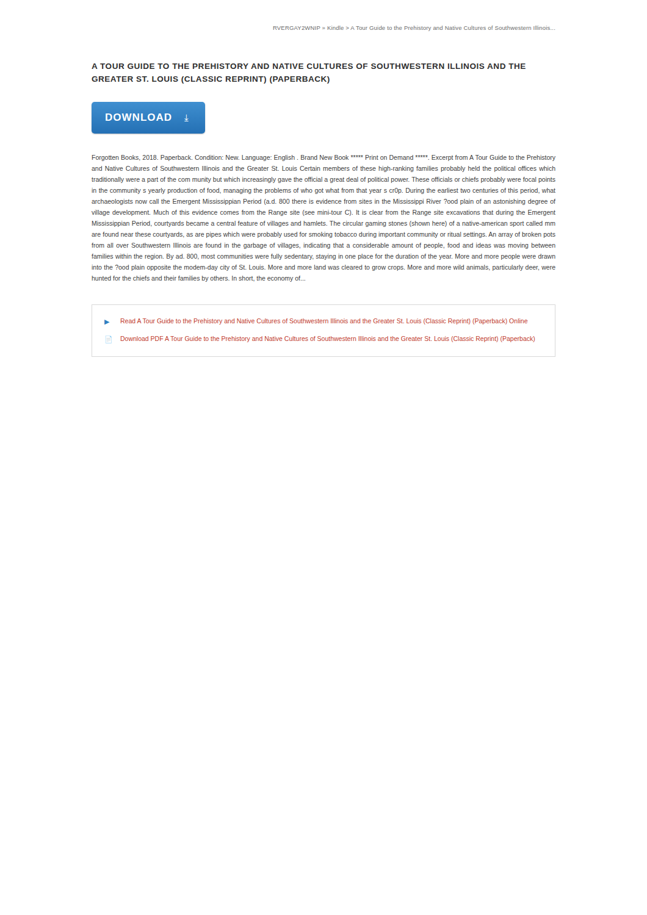RVERGAY2WNIP » Kindle > A Tour Guide to the Prehistory and Native Cultures of Southwestern Illinois...
A Tour Guide to the Prehistory and Native Cultures of Southwestern Illinois and the Greater St. Louis (Classic Reprint) (Paperback)
DOWNLOAD ⤓
Forgotten Books, 2018. Paperback. Condition: New. Language: English . Brand New Book ***** Print on Demand *****. Excerpt from A Tour Guide to the Prehistory and Native Cultures of Southwestern Illinois and the Greater St. Louis Certain members of these high-ranking families probably held the political offices which traditionally were a part of the com munity but which increasingly gave the official a great deal of political power. These officials or chiefs probably were focal points in the community s yearly production of food, managing the problems of who got what from that year s cr0p. During the earliest two centuries of this period, what archaeologists now call the Emergent Mississippian Period (a.d. 800 there is evidence from sites in the Mississippi River ?ood plain of an astonishing degree of village development. Much of this evidence comes from the Range site (see mini-tour C). It is clear from the Range site excavations that during the Emergent Mississippian Period, courtyards became a central feature of villages and hamlets. The circular gaming stones (shown here) of a native-american sport called mm are found near these courtyards, as are pipes which were probably used for smoking tobacco during important community or ritual settings. An array of broken pots from all over Southwestern Illinois are found in the garbage of villages, indicating that a considerable amount of people, food and ideas was moving between families within the region. By ad. 800, most communities were fully sedentary, staying in one place for the duration of the year. More and more people were drawn into the ?ood plain opposite the modem-day city of St. Louis. More and more land was cleared to grow crops. More and more wild animals, particularly deer, were hunted for the chiefs and their families by others. In short, the economy of...
▶Read A Tour Guide to the Prehistory and Native Cultures of Southwestern Illinois and the Greater St. Louis (Classic Reprint) (Paperback) Online
📄Download PDF A Tour Guide to the Prehistory and Native Cultures of Southwestern Illinois and the Greater St. Louis (Classic Reprint) (Paperback)